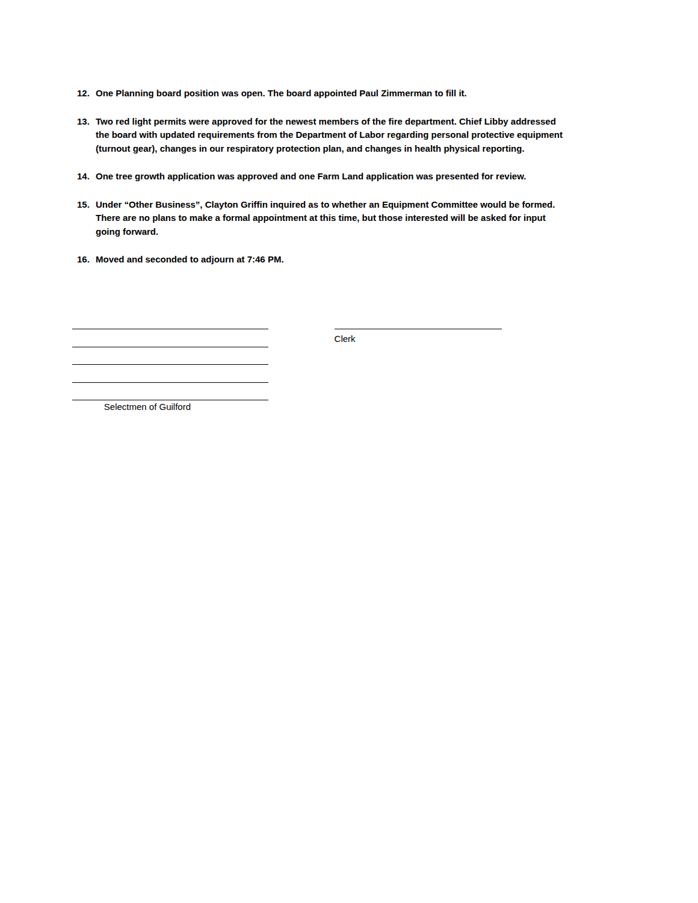One Planning board position was open. The board appointed Paul Zimmerman to fill it.
Two red light permits were approved for the newest members of the fire department. Chief Libby addressed the board with updated requirements from the Department of Labor regarding personal protective equipment (turnout gear), changes in our respiratory protection plan, and changes in health physical reporting.
One tree growth application was approved and one Farm Land application was presented for review.
Under “Other Business”, Clayton Griffin inquired as to whether an Equipment Committee would be formed. There are no plans to make a formal appointment at this time, but those interested will be asked for input going forward.
Moved and seconded to adjourn at 7:46 PM.
Selectmen of Guilford
Clerk